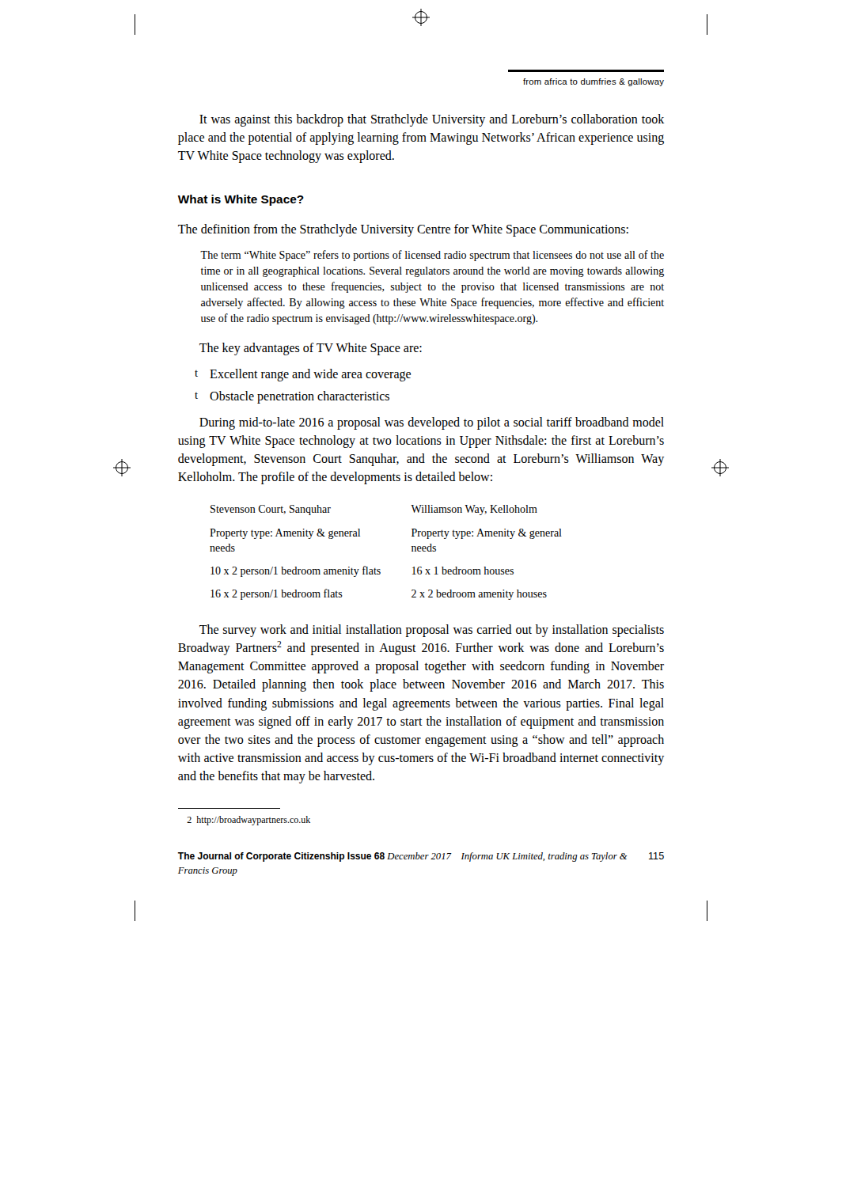from africa to dumfries & galloway
It was against this backdrop that Strathclyde University and Loreburn’s collaboration took place and the potential of applying learning from Mawingu Networks’ African experience using TV White Space technology was explored.
What is White Space?
The definition from the Strathclyde University Centre for White Space Communications:
The term “White Space” refers to portions of licensed radio spectrum that licensees do not use all of the time or in all geographical locations. Several regulators around the world are moving towards allowing unlicensed access to these frequencies, subject to the proviso that licensed transmissions are not adversely affected. By allowing access to these White Space frequencies, more effective and efficient use of the radio spectrum is envisaged (http://www.wirelesswhitespace.org).
The key advantages of TV White Space are:
Excellent range and wide area coverage
Obstacle penetration characteristics
During mid-to-late 2016 a proposal was developed to pilot a social tariff broadband model using TV White Space technology at two locations in Upper Nithsdale: the first at Loreburn’s development, Stevenson Court Sanquhar, and the second at Loreburn’s Williamson Way Kelloholm. The profile of the developments is detailed below:
| Stevenson Court, Sanquhar | Williamson Way, Kelloholm |
| Property type: Amenity & general needs | Property type: Amenity & general needs |
| 10 x 2 person/1 bedroom amenity flats | 16 x 1 bedroom houses |
| 16 x 2 person/1 bedroom flats | 2 x 2 bedroom amenity houses |
The survey work and initial installation proposal was carried out by installation specialists Broadway Partners2 and presented in August 2016. Further work was done and Loreburn’s Management Committee approved a proposal together with seedcorn funding in November 2016. Detailed planning then took place between November 2016 and March 2017. This involved funding submissions and legal agreements between the various parties. Final legal agreement was signed off in early 2017 to start the installation of equipment and transmission over the two sites and the process of customer engagement using a “show and tell” approach with active transmission and access by cus-tomers of the Wi-Fi broadband internet connectivity and the benefits that may be harvested.
2 http://broadwaypartners.co.uk
The Journal of Corporate Citizenship Issue 68 December 2017 Informa UK Limited, trading as Taylor & Francis Group
115